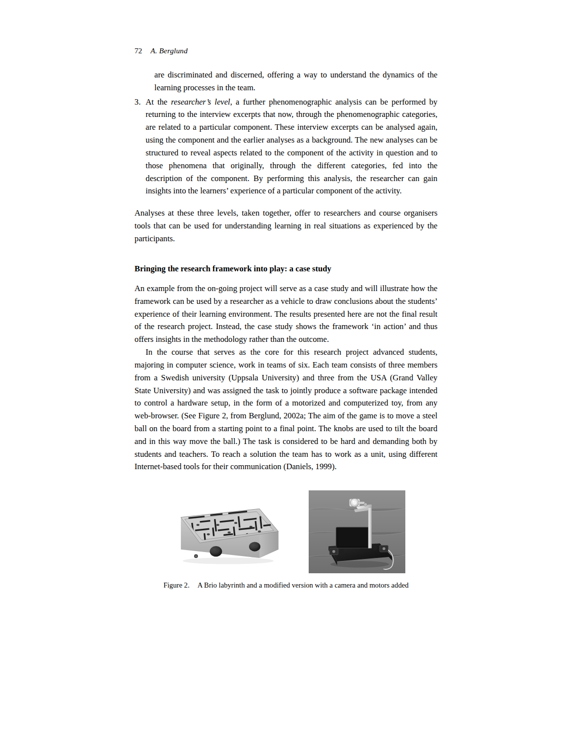72 A. Berglund
are discriminated and discerned, offering a way to understand the dynamics of the learning processes in the team.
3. At the researcher’s level, a further phenomenographic analysis can be performed by returning to the interview excerpts that now, through the phenomenographic categories, are related to a particular component. These interview excerpts can be analysed again, using the component and the earlier analyses as a background. The new analyses can be structured to reveal aspects related to the component of the activity in question and to those phenomena that originally, through the different categories, fed into the description of the component. By performing this analysis, the researcher can gain insights into the learners’ experience of a particular component of the activity.
Analyses at these three levels, taken together, offer to researchers and course organisers tools that can be used for understanding learning in real situations as experienced by the participants.
Bringing the research framework into play: a case study
An example from the on-going project will serve as a case study and will illustrate how the framework can be used by a researcher as a vehicle to draw conclusions about the students’ experience of their learning environment. The results presented here are not the final result of the research project. Instead, the case study shows the framework ‘in action’ and thus offers insights in the methodology rather than the outcome.
In the course that serves as the core for this research project advanced students, majoring in computer science, work in teams of six. Each team consists of three members from a Swedish university (Uppsala University) and three from the USA (Grand Valley State University) and was assigned the task to jointly produce a software package intended to control a hardware setup, in the form of a motorized and computerized toy, from any web-browser. (See Figure 2, from Berglund, 2002a; The aim of the game is to move a steel ball on the board from a starting point to a final point. The knobs are used to tilt the board and in this way move the ball.) The task is considered to be hard and demanding both by students and teachers. To reach a solution the team has to work as a unit, using different Internet-based tools for their communication (Daniels, 1999).
Figure 2. A Brio labyrinth and a modified version with a camera and motors added